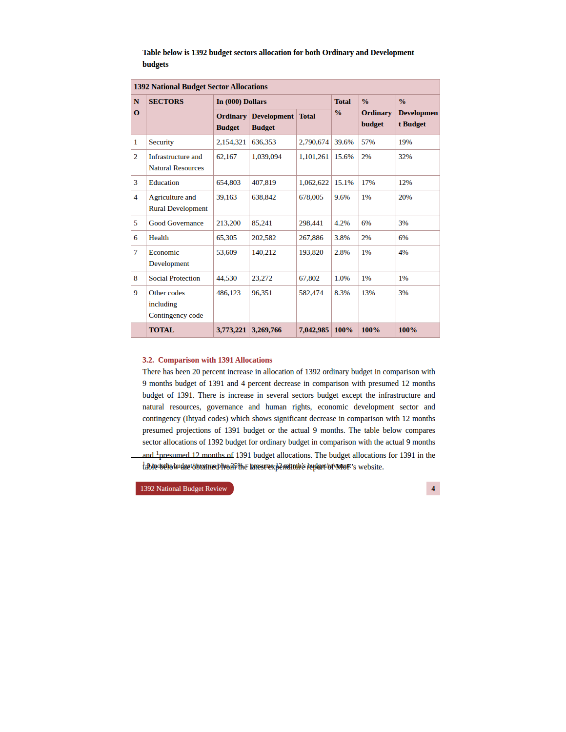Table below is 1392 budget sectors allocation for both Ordinary and Development budgets
| 1392 National Budget Sector Allocations |
| N O | SECTORS | In (000) Dollars | Total % | % Ordinary budget | % Developmen t Budget |
| Ordinary Budget | Development Budget | Total |
| 1 | Security | 2,154,321 | 636,353 | 2,790,674 | 39.6% | 57% | 19% |
| 2 | Infrastructure and Natural Resources | 62,167 | 1,039,094 | 1,101,261 | 15.6% | 2% | 32% |
| 3 | Education | 654,803 | 407,819 | 1,062,622 | 15.1% | 17% | 12% |
| 4 | Agriculture and Rural Development | 39,163 | 638,842 | 678,005 | 9.6% | 1% | 20% |
| 5 | Good Governance | 213,200 | 85,241 | 298,441 | 4.2% | 6% | 3% |
| 6 | Health | 65,305 | 202,582 | 267,886 | 3.8% | 2% | 6% |
| 7 | Economic Development | 53,609 | 140,212 | 193,820 | 2.8% | 1% | 4% |
| 8 | Social Protection | 44,530 | 23,272 | 67,802 | 1.0% | 1% | 1% |
| 9 | Other codes including Contingency code | 486,123 | 96,351 | 582,474 | 8.3% | 13% | 3% |
| | TOTAL | 3,773,221 | 3,269,766 | 7,042,985 | 100% | 100% | 100% |
3.2. Comparison with 1391 Allocations
There has been 20 percent increase in allocation of 1392 ordinary budget in comparison with 9 months budget of 1391 and 4 percent decrease in comparison with presumed 12 months budget of 1391. There is increase in several sectors budget except the infrastructure and natural resources, governance and human rights, economic development sector and contingency (Ihtyad codes) which shows significant decrease in comparison with 12 months presumed projections of 1391 budget or the actual 9 months. The table below compares sector allocations of 1392 budget for ordinary budget in comparison with the actual 9 months and 1presumed 12 months of 1391 budget allocations. The budget allocations for 1391 in the table below are obtained from the latest expenditure report of MoF’s website.
1 9 months budget/revenue plus 25% = presume 12 month’s budget/revenue.
1392 National Budget Review
4